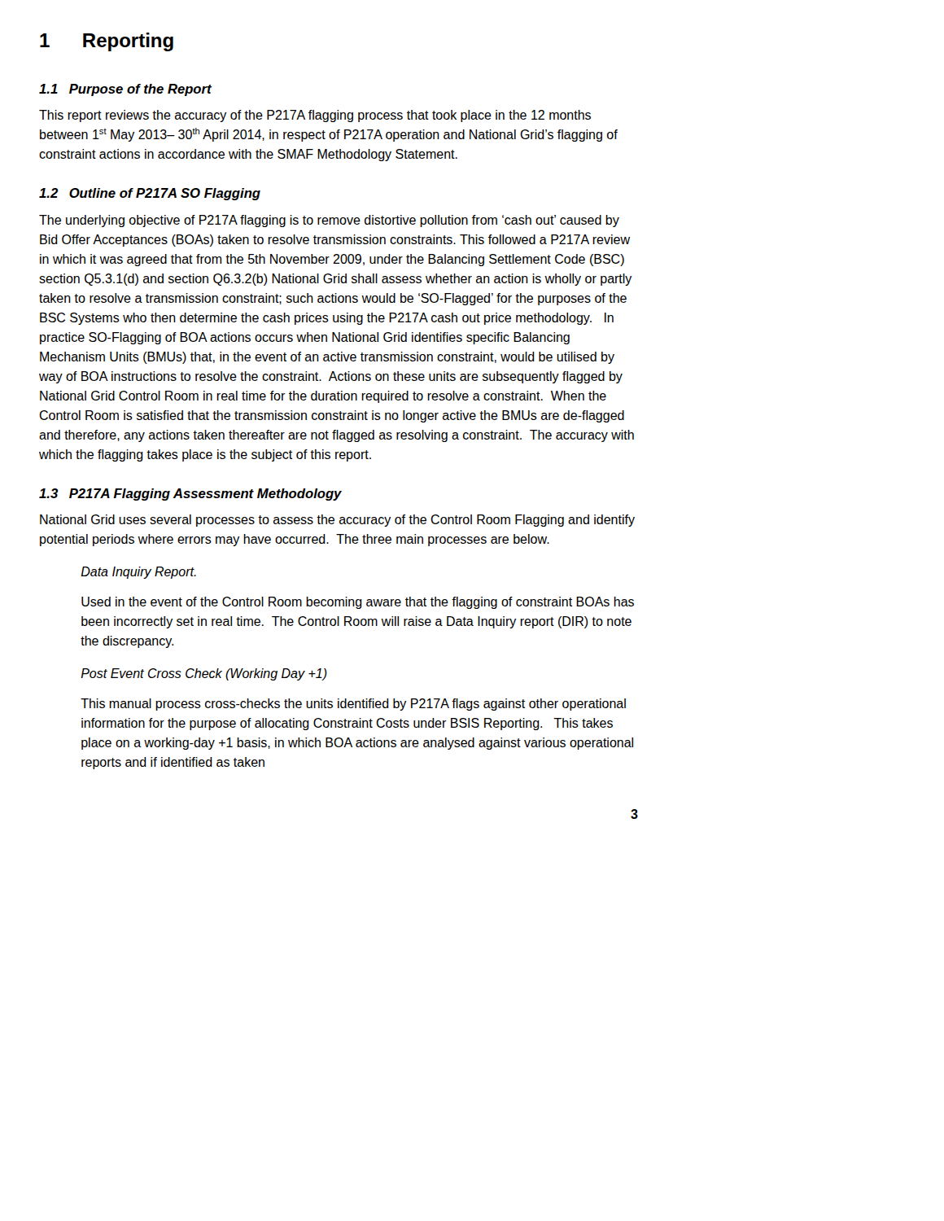1 Reporting
1.1 Purpose of the Report
This report reviews the accuracy of the P217A flagging process that took place in the 12 months between 1st May 2013– 30th April 2014, in respect of P217A operation and National Grid’s flagging of constraint actions in accordance with the SMAF Methodology Statement.
1.2 Outline of P217A SO Flagging
The underlying objective of P217A flagging is to remove distortive pollution from ‘cash out’ caused by Bid Offer Acceptances (BOAs) taken to resolve transmission constraints. This followed a P217A review in which it was agreed that from the 5th November 2009, under the Balancing Settlement Code (BSC) section Q5.3.1(d) and section Q6.3.2(b) National Grid shall assess whether an action is wholly or partly taken to resolve a transmission constraint; such actions would be ‘SO-Flagged’ for the purposes of the BSC Systems who then determine the cash prices using the P217A cash out price methodology. In practice SO-Flagging of BOA actions occurs when National Grid identifies specific Balancing Mechanism Units (BMUs) that, in the event of an active transmission constraint, would be utilised by way of BOA instructions to resolve the constraint. Actions on these units are subsequently flagged by National Grid Control Room in real time for the duration required to resolve a constraint. When the Control Room is satisfied that the transmission constraint is no longer active the BMUs are de-flagged and therefore, any actions taken thereafter are not flagged as resolving a constraint. The accuracy with which the flagging takes place is the subject of this report.
1.3 P217A Flagging Assessment Methodology
National Grid uses several processes to assess the accuracy of the Control Room Flagging and identify potential periods where errors may have occurred. The three main processes are below.
Data Inquiry Report.
Used in the event of the Control Room becoming aware that the flagging of constraint BOAs has been incorrectly set in real time. The Control Room will raise a Data Inquiry report (DIR) to note the discrepancy.
Post Event Cross Check (Working Day +1)
This manual process cross-checks the units identified by P217A flags against other operational information for the purpose of allocating Constraint Costs under BSIS Reporting. This takes place on a working-day +1 basis, in which BOA actions are analysed against various operational reports and if identified as taken
3